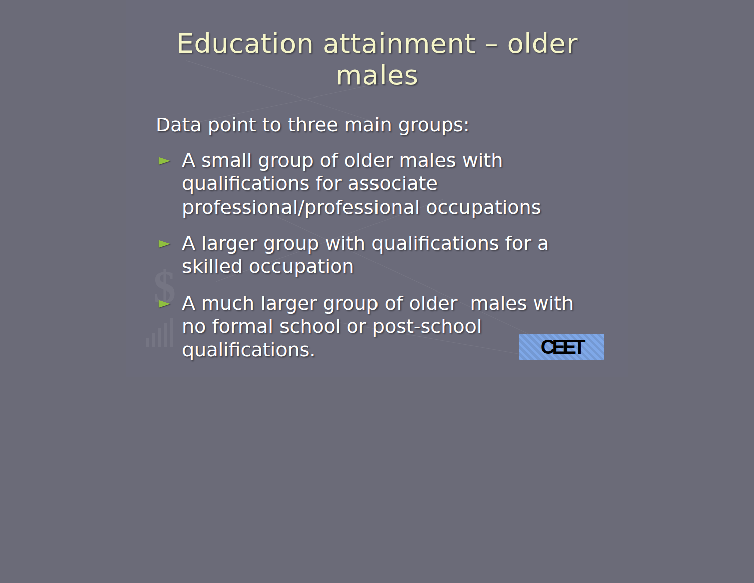$
Education attainment – older males
Data point to three main groups:
A small group of older males with qualifications for associate professional/professional occupations
A larger group with qualifications for a skilled occupation
A much larger group of older males with no formal school or post-school qualifications.
CEET